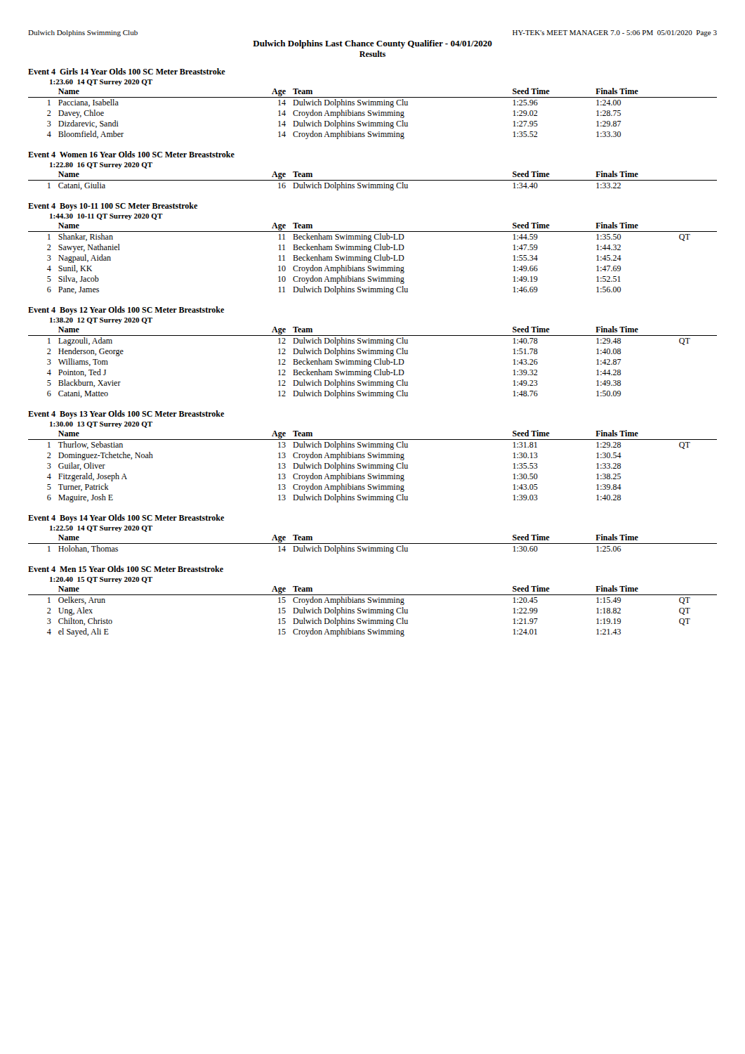Dulwich Dolphins Swimming Club
HY-TEK's MEET MANAGER 7.0 - 5:06 PM 05/01/2020 Page 3
Dulwich Dolphins Last Chance County Qualifier - 04/01/2020
Results
Event 4 Girls 14 Year Olds 100 SC Meter Breaststroke
1:23.60 14 QT Surrey 2020 QT
| | Name | Age | Team | Seed Time | Finals Time | |
| --- | --- | --- | --- | --- | --- | --- |
| 1 | Pacciana, Isabella | 14 | Dulwich Dolphins Swimming Clu | 1:25.96 | 1:24.00 | |
| 2 | Davey, Chloe | 14 | Croydon Amphibians Swimming | 1:29.02 | 1:28.75 | |
| 3 | Dizdarevic, Sandi | 14 | Dulwich Dolphins Swimming Clu | 1:27.95 | 1:29.87 | |
| 4 | Bloomfield, Amber | 14 | Croydon Amphibians Swimming | 1:35.52 | 1:33.30 | |
Event 4 Women 16 Year Olds 100 SC Meter Breaststroke
1:22.80 16 QT Surrey 2020 QT
| | Name | Age | Team | Seed Time | Finals Time | |
| --- | --- | --- | --- | --- | --- | --- |
| 1 | Catani, Giulia | 16 | Dulwich Dolphins Swimming Clu | 1:34.40 | 1:33.22 | |
Event 4 Boys 10-11 100 SC Meter Breaststroke
1:44.30 10-11 QT Surrey 2020 QT
| | Name | Age | Team | Seed Time | Finals Time | |
| --- | --- | --- | --- | --- | --- | --- |
| 1 | Shankar, Rishan | 11 | Beckenham Swimming Club-LD | 1:44.59 | 1:35.50 | QT |
| 2 | Sawyer, Nathaniel | 11 | Beckenham Swimming Club-LD | 1:47.59 | 1:44.32 | |
| 3 | Nagpaul, Aidan | 11 | Beckenham Swimming Club-LD | 1:55.34 | 1:45.24 | |
| 4 | Sunil, KK | 10 | Croydon Amphibians Swimming | 1:49.66 | 1:47.69 | |
| 5 | Silva, Jacob | 10 | Croydon Amphibians Swimming | 1:49.19 | 1:52.51 | |
| 6 | Pane, James | 11 | Dulwich Dolphins Swimming Clu | 1:46.69 | 1:56.00 | |
Event 4 Boys 12 Year Olds 100 SC Meter Breaststroke
1:38.20 12 QT Surrey 2020 QT
| | Name | Age | Team | Seed Time | Finals Time | |
| --- | --- | --- | --- | --- | --- | --- |
| 1 | Lagzouli, Adam | 12 | Dulwich Dolphins Swimming Clu | 1:40.78 | 1:29.48 | QT |
| 2 | Henderson, George | 12 | Dulwich Dolphins Swimming Clu | 1:51.78 | 1:40.08 | |
| 3 | Williams, Tom | 12 | Beckenham Swimming Club-LD | 1:43.26 | 1:42.87 | |
| 4 | Pointon, Ted J | 12 | Beckenham Swimming Club-LD | 1:39.32 | 1:44.28 | |
| 5 | Blackburn, Xavier | 12 | Dulwich Dolphins Swimming Clu | 1:49.23 | 1:49.38 | |
| 6 | Catani, Matteo | 12 | Dulwich Dolphins Swimming Clu | 1:48.76 | 1:50.09 | |
Event 4 Boys 13 Year Olds 100 SC Meter Breaststroke
1:30.00 13 QT Surrey 2020 QT
| | Name | Age | Team | Seed Time | Finals Time | |
| --- | --- | --- | --- | --- | --- | --- |
| 1 | Thurlow, Sebastian | 13 | Dulwich Dolphins Swimming Clu | 1:31.81 | 1:29.28 | QT |
| 2 | Dominguez-Tchetche, Noah | 13 | Croydon Amphibians Swimming | 1:30.13 | 1:30.54 | |
| 3 | Guilar, Oliver | 13 | Dulwich Dolphins Swimming Clu | 1:35.53 | 1:33.28 | |
| 4 | Fitzgerald, Joseph A | 13 | Croydon Amphibians Swimming | 1:30.50 | 1:38.25 | |
| 5 | Turner, Patrick | 13 | Croydon Amphibians Swimming | 1:43.05 | 1:39.84 | |
| 6 | Maguire, Josh E | 13 | Dulwich Dolphins Swimming Clu | 1:39.03 | 1:40.28 | |
Event 4 Boys 14 Year Olds 100 SC Meter Breaststroke
1:22.50 14 QT Surrey 2020 QT
| | Name | Age | Team | Seed Time | Finals Time | |
| --- | --- | --- | --- | --- | --- | --- |
| 1 | Holohan, Thomas | 14 | Dulwich Dolphins Swimming Clu | 1:30.60 | 1:25.06 | |
Event 4 Men 15 Year Olds 100 SC Meter Breaststroke
1:20.40 15 QT Surrey 2020 QT
| | Name | Age | Team | Seed Time | Finals Time | |
| --- | --- | --- | --- | --- | --- | --- |
| 1 | Oelkers, Arun | 15 | Croydon Amphibians Swimming | 1:20.45 | 1:15.49 | QT |
| 2 | Ung, Alex | 15 | Dulwich Dolphins Swimming Clu | 1:22.99 | 1:18.82 | QT |
| 3 | Chilton, Christo | 15 | Dulwich Dolphins Swimming Clu | 1:21.97 | 1:19.19 | QT |
| 4 | el Sayed, Ali E | 15 | Croydon Amphibians Swimming | 1:24.01 | 1:21.43 | |